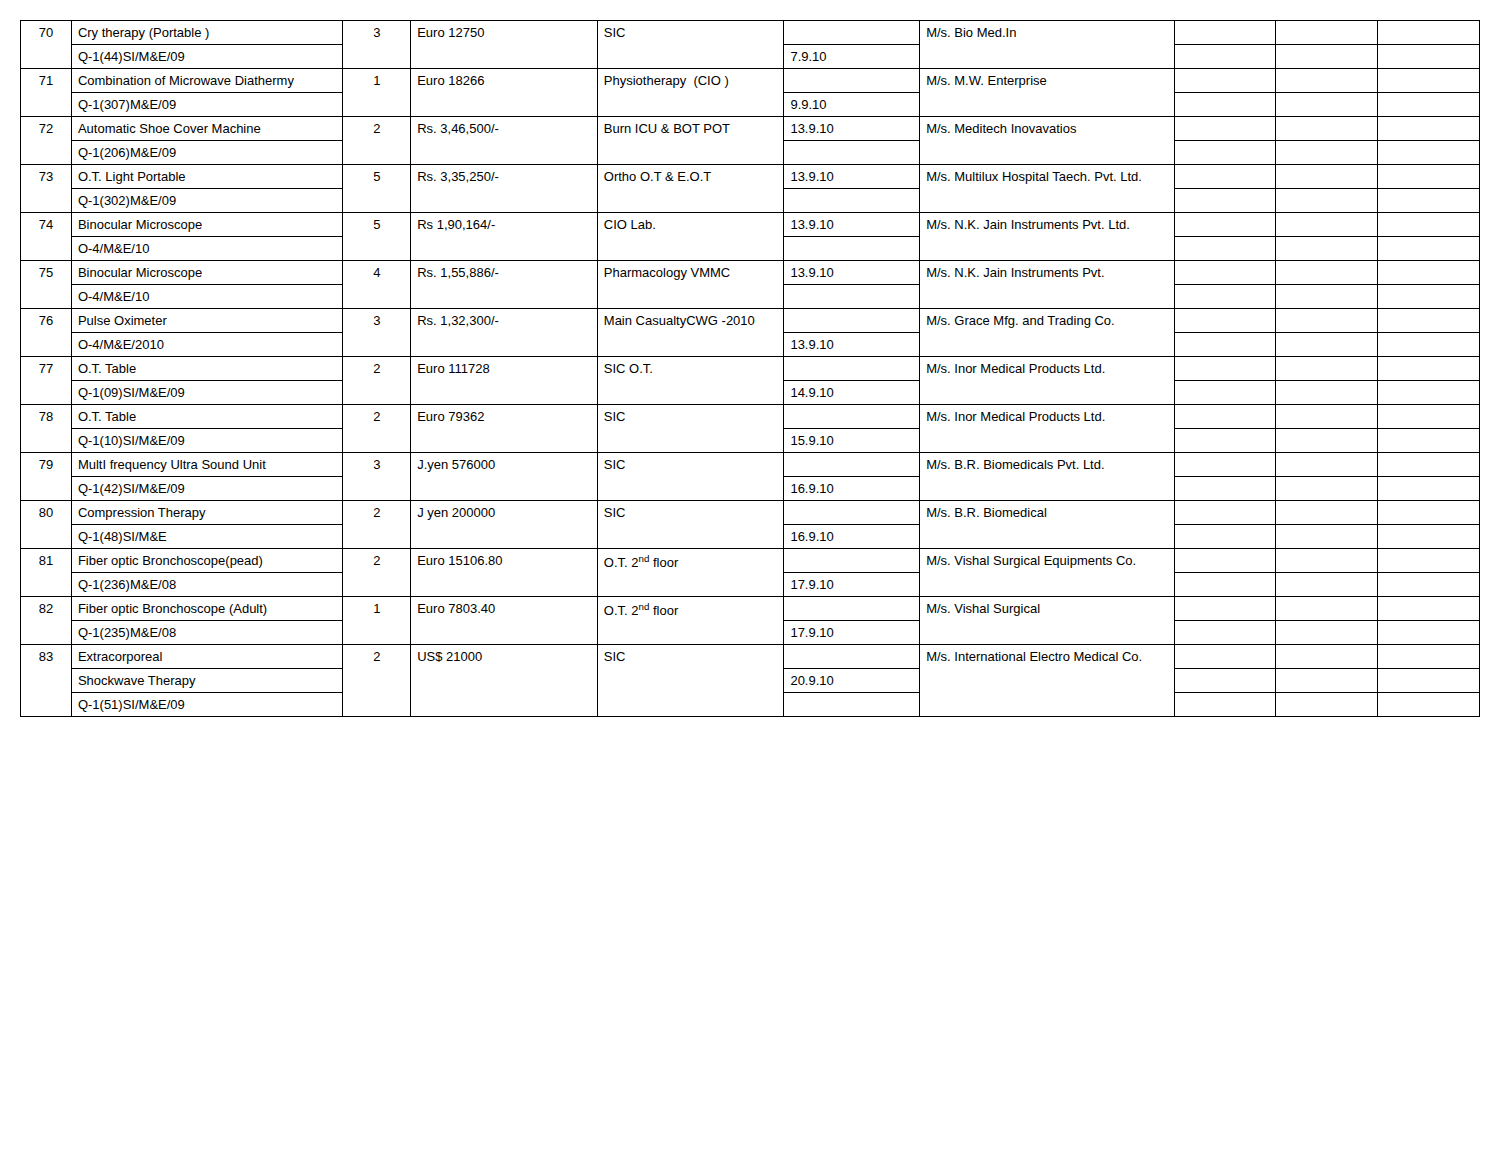| 70 | Cry therapy (Portable ) | 3 | Euro 12750 | SIC | | M/s. Bio Med.In | | | |
| Q-1(44)SI/M&E/09 | 7.9.10 | | | |
| 71 | Combination of Microwave Diathermy | 1 | Euro 18266 | Physiotherapy (CIO ) | | M/s. M.W. Enterprise | | | |
| Q-1(307)M&E/09 | 9.9.10 | | | |
| 72 | Automatic Shoe Cover Machine | 2 | Rs. 3,46,500/- | Burn ICU & BOT POT | 13.9.10 | M/s. Meditech Inovavatios | | | |
| Q-1(206)M&E/09 | | | | |
| 73 | O.T. Light Portable | 5 | Rs. 3,35,250/- | Ortho O.T & E.O.T | 13.9.10 | M/s. Multilux Hospital Taech. Pvt. Ltd. | | | |
| Q-1(302)M&E/09 | | | | |
| 74 | Binocular Microscope | 5 | Rs 1,90,164/- | CIO Lab. | 13.9.10 | M/s. N.K. Jain Instruments Pvt. Ltd. | | | |
| O-4/M&E/10 | | | | |
| 75 | Binocular Microscope | 4 | Rs. 1,55,886/- | Pharmacology VMMC | 13.9.10 | M/s. N.K. Jain Instruments Pvt. | | | |
| O-4/M&E/10 | | | | |
| 76 | Pulse Oximeter | 3 | Rs. 1,32,300/- | Main CasualtyCWG -2010 | | M/s. Grace Mfg. and Trading Co. | | | |
| O-4/M&E/2010 | 13.9.10 | | | |
| 77 | O.T. Table | 2 | Euro 111728 | SIC O.T. | | M/s. Inor Medical Products Ltd. | | | |
| Q-1(09)SI/M&E/09 | 14.9.10 | | | |
| 78 | O.T. Table | 2 | Euro 79362 | SIC | | M/s. Inor Medical Products Ltd. | | | |
| Q-1(10)SI/M&E/09 | 15.9.10 | | | |
| 79 | MultI frequency Ultra Sound Unit | 3 | J.yen 576000 | SIC | | M/s. B.R. Biomedicals Pvt. Ltd. | | | |
| Q-1(42)SI/M&E/09 | 16.9.10 | | | |
| 80 | Compression Therapy | 2 | J yen 200000 | SIC | | M/s. B.R. Biomedical | | | |
| Q-1(48)SI/M&E | 16.9.10 | | | |
| 81 | Fiber optic Bronchoscope(pead) | 2 | Euro 15106.80 | O.T. 2 nd floor | | M/s. Vishal Surgical Equipments Co. | | | |
| Q-1(236)M&E/08 | 17.9.10 | | | |
| 82 | Fiber optic Bronchoscope (Adult) | 1 | Euro 7803.40 | O.T. 2 nd floor | | M/s. Vishal Surgical | | | |
| Q-1(235)M&E/08 | 17.9.10 | | | |
| 83 | Extracorporeal | 2 | US$ 21000 | SIC | | M/s. International Electro Medical Co. | | | |
| Shockwave Therapy | 20.9.10 | | | |
| Q-1(51)SI/M&E/09 | | | | |